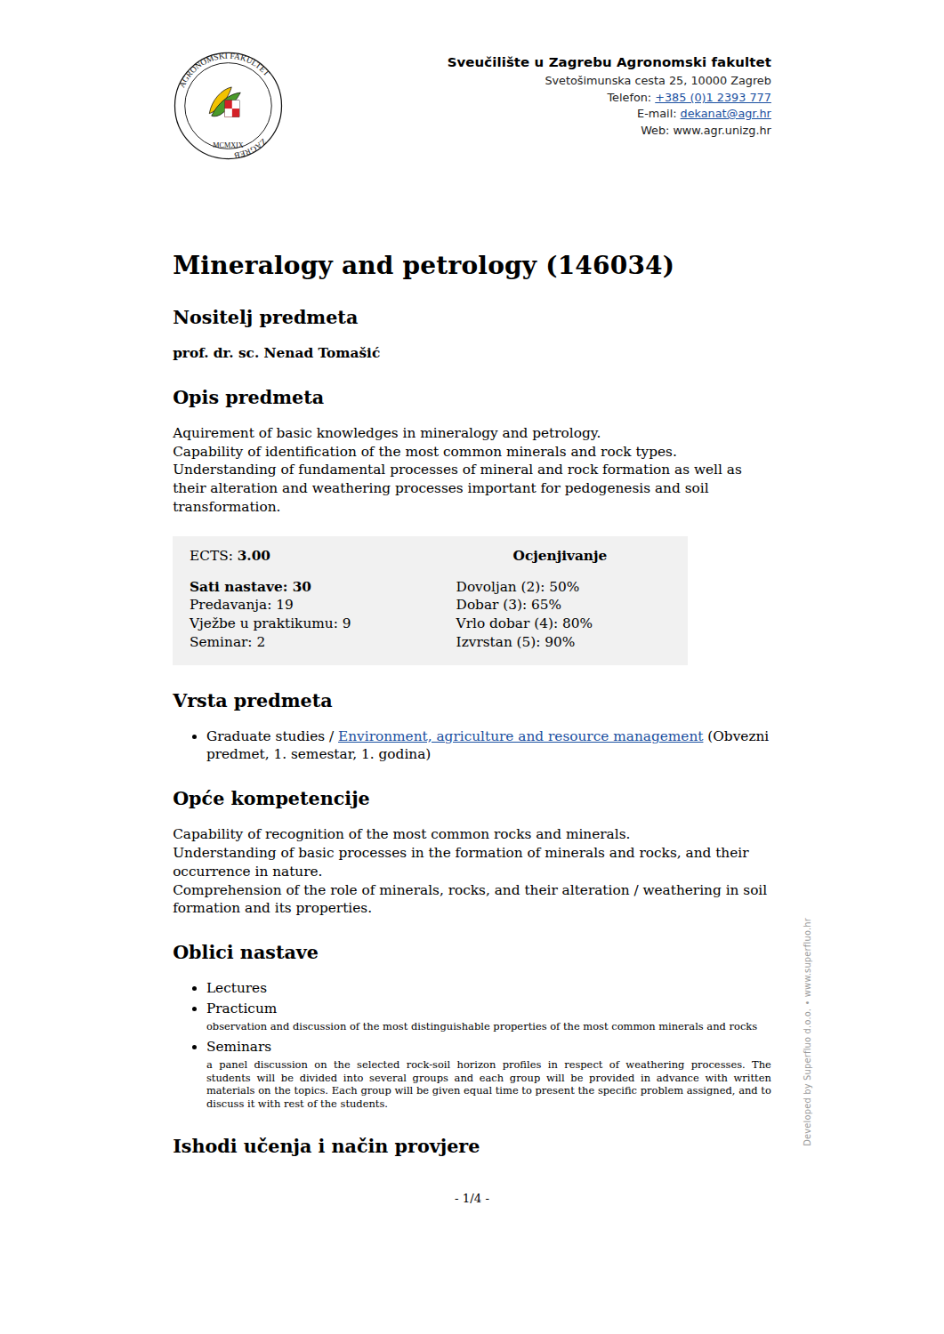Sveučilište u Zagrebu Agronomski fakultet
Svetošimunska cesta 25, 10000 Zagreb
Telefon: +385 (0)1 2393 777
E-mail: dekanat@agr.hr
Web: www.agr.unizg.hr
Mineralogy and petrology (146034)
Nositelj predmeta
prof. dr. sc. Nenad Tomašić
Opis predmeta
Aquirement of basic knowledges in mineralogy and petrology.
Capability of identification of the most common minerals and rock types.
Understanding of fundamental processes of mineral and rock formation as well as their alteration and weathering processes important for pedogenesis and soil transformation.
ECTS: 3.00
Sati nastave: 30
Predavanja: 19
Vježbe u praktikumu: 9
Seminar: 2
Ocjenjivanje
Dovoljan (2): 50%
Dobar (3): 65%
Vrlo dobar (4): 80%
Izvrstan (5): 90%
Vrsta predmeta
Graduate studies / Environment, agriculture and resource management (Obvezni predmet, 1. semestar, 1. godina)
Opće kompetencije
Capability of recognition of the most common rocks and minerals.
Understanding of basic processes in the formation of minerals and rocks, and their occurrence in nature.
Comprehension of the role of minerals, rocks, and their alteration / weathering in soil formation and its properties.
Oblici nastave
Lectures
Practicum
observation and discussion of the most distinguishable properties of the most common minerals and rocks
Seminars
a panel discussion on the selected rock-soil horizon profiles in respect of weathering processes. The students will be divided into several groups and each group will be provided in advance with written materials on the topics. Each group will be given equal time to present the specific problem assigned, and to discuss it with rest of the students.
Ishodi učenja i način provjere
Developed by Superfluo d.o.o. • www.superfluo.hr
- 1/4 -